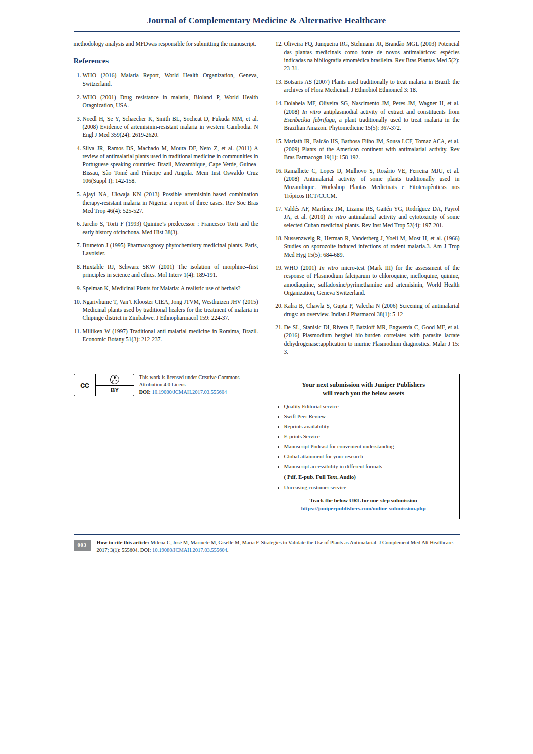Journal of Complementary Medicine & Alternative Healthcare
methodology analysis and MFDwas responsible for submitting the manuscript.
References
WHO (2016) Malaria Report, World Health Organization, Geneva, Switzerland.
WHO (2001) Drug resistance in malaria, Bloland P, World Health Oragnization, USA.
Noedl H, Se Y, Schaecher K, Smith BL, Socheat D, Fukuda MM, et al. (2008) Evidence of artemisinin-resistant malaria in western Cambodia. N Engl J Med 359(24): 2619-2620.
Silva JR, Ramos DS, Machado M, Moura DF, Neto Z, et al. (2011) A review of antimalarial plants used in traditional medicine in communities in Portuguese-speaking countries: Brazil, Mozambique, Cape Verde, Guinea-Bissau, São Tomé and Príncipe and Angola. Mem Inst Oswaldo Cruz 106(Suppl I): 142-158.
Ajayi NA, Ukwaja KN (2013) Possible artemisinin-based combination therapy-resistant malaria in Nigeria: a report of three cases. Rev Soc Bras Med Trop 46(4): 525-527.
Jarcho S, Torti F (1993) Quinine’s predecessor : Francesco Torti and the early history ofcinchona. Med Hist 38(3).
Bruneton J (1995) Pharmacognosy phytochemistry medicinal plants. Paris, Lavoisier.
Huxtable RJ, Schwarz SKW (2001) The isolation of morphine--first principles in science and ethics. Mol Interv 1(4): 189-191.
Spelman K, Medicinal Plants for Malaria: A realistic use of herbals?
Ngarivhume T, Van’t Klooster CIEA, Jong JTVM, Westhuizen JHV (2015) Medicinal plants used by traditional healers for the treatment of malaria in Chipinge district in Zimbabwe. J Ethnopharmacol 159: 224-37.
Milliken W (1997) Traditional anti-malarial medicine in Roraima, Brazil. Economic Botany 51(3): 212-237.
Oliveira FQ, Junqueira RG, Stehmann JR, Brandão MGL (2003) Potencial das plantas medicinais como fonte de novos antimaláricos: espécies indicadas na bibliografia etnomédica brasileira. Rev Bras Plantas Med 5(2): 23-31.
Botsaris AS (2007) Plants used traditionally to treat malaria in Brazil: the archives of Flora Medicinal. J Ethnobiol Ethnomed 3: 18.
Dolabela MF, Oliveira SG, Nascimento JM, Peres JM, Wagner H, et al. (2008) In vitro antiplasmodial activity of extract and constituents from Esenbeckia febrifuga, a plant traditionally used to treat malaria in the Brazilian Amazon. Phytomedicine 15(5): 367-372.
Mariath IR, Falcão HS, Barbosa-Filho JM, Sousa LCF, Tomaz ACA, et al. (2009) Plants of the American continent with antimalarial activity. Rev Bras Farmacogn 19(1): 158-192.
Ramalhete C, Lopes D, Mulhovo S, Rosário VE, Ferreira MJU, et al. (2008) Antimalarial activity of some plants traditionally used in Mozambique. Workshop Plantas Medicinais e Fitoterapêuticas nos Trópicos IICT/CCCM.
Valdés AF, Martínez JM, Lizama RS, Gaitén YG, Rodríguez DA, Payrol JA, et al. (2010) In vitro antimalarial activity and cytotoxicity of some selected Cuban medicinal plants. Rev Inst Med Trop 52(4): 197-201.
Nussenzweig R, Herman R, Vanderberg J, Yoeli M, Most H, et al. (1966) Studies on sporozoite-induced infections of rodent malaria.3. Am J Trop Med Hyg 15(5): 684-689.
WHO (2001) In vitro micro-test (Mark III) for the assessment of the response of Plasmodium falciparum to chloroquine, mefloquine, quinine, amodiaquine, sulfadoxine/pyrimethamine and artemisinin, World Health Organization, Geneva Switzerland.
Kalra B, Chawla S, Gupta P, Valecha N (2006) Screening of antimalarial drugs: an overview. Indian J Pharmacol 38(1): 5-12
De SL, Stanisic DI, Rivera F, Batzloff MR, Engwerda C, Good MF, et al. (2016) Plasmodium berghei bio-burden correlates with parasite lactate dehydrogenase:application to murine Plasmodium diagnostics. Malar J 15: 3.
cc
BY
This work is licensed under Creative Commons Attribution 4.0 Licens
DOI: 10.19080/JCMAH.2017.03.555604
Your next submission with Juniper Publishers
will reach you the below assets
Quality Editorial service
Swift Peer Review
Reprints availability
E-prints Service
Manuscript Podcast for convenient understanding
Global attainment for your research
Manuscript accessibility in different formats
( Pdf, E-pub, Full Text, Audio)
Unceasing customer service
Track the below URL for one-step submission
https://juniperpublishers.com/online-submission.php
003
How to cite this article: Milena C, José M, Marinete M, Giselle M, Maria F. Strategies to Validate the Use of Plants as Antimalarial. J Complement Med Alt Healthcare. 2017; 3(1): 555604. DOI: 10.19080/JCMAH.2017.03.555604.